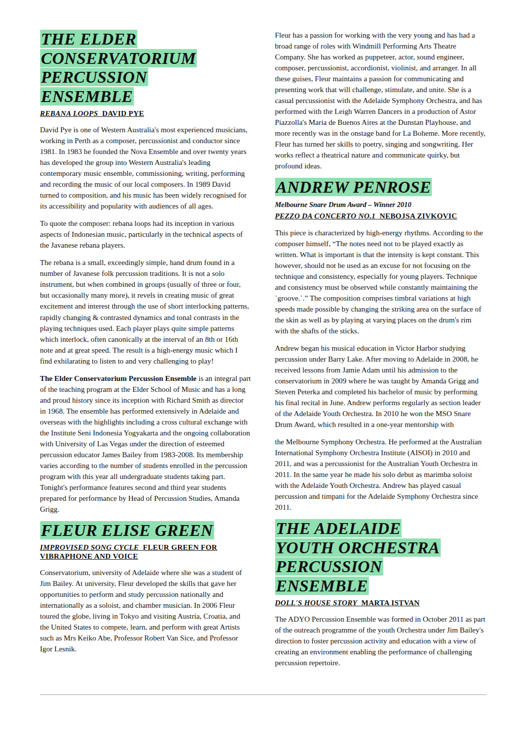THE ELDER
CONSERVATORIUM
PERCUSSION
ENSEMBLE
REBANA LOOPS DAVID PYE
David Pye is one of Western Australia's most experienced musicians, working in Perth as a composer, percussionist and conductor since 1981. In 1983 he founded the Nova Ensemble and over twenty years has developed the group into Western Australia's leading contemporary music ensemble, commissioning, writing, performing and recording the music of our local composers. In 1989 David turned to composition, and his music has been widely recognised for its accessibility and popularity with audiences of all ages.
To quote the composer: rebana loops had its inception in various aspects of Indonesian music, particularly in the technical aspects of the Javanese rebana players.
The rebana is a small, exceedingly simple, hand drum found in a number of Javanese folk percussion traditions. It is not a solo instrument, but when combined in groups (usually of three or four, but occasionally many more), it revels in creating music of great excitement and interest through the use of short interlocking patterns, rapidly changing & contrasted dynamics and tonal contrasts in the playing techniques used. Each player plays quite simple patterns which interlock, often canonically at the interval of an 8th or 16th note and at great speed. The result is a high-energy music which I find exhilarating to listen to and very challenging to play!
The Elder Conservatorium Percussion Ensemble is an integral part of the teaching program at the Elder School of Music and has a long and proud history since its inception with Richard Smith as director in 1968. The ensemble has performed extensively in Adelaide and overseas with the highlights including a cross cultural exchange with the Institute Seni Indonesia Yogyakarta and the ongoing collaboration with University of Las Vegas under the direction of esteemed percussion educator James Bailey from 1983-2008. Its membership varies according to the number of students enrolled in the percussion program with this year all undergraduate students taking part. Tonight's performance features second and third year students prepared for performance by Head of Percussion Studies, Amanda Grigg.
FLEUR ELISE GREEN
IMPROVISED SONG CYCLE FLEUR GREEN FOR VIBRAPHONE AND VOICE
Conservatorium, university of Adelaide where she was a student of Jim Bailey. At university, Fleur developed the skills that gave her opportunities to perform and study percussion nationally and internationally as a soloist, and chamber musician. In 2006 Fleur toured the globe, living in Tokyo and visiting Austria, Croatia, and the United States to compete, learn, and perform with great Artists such as Mrs Keiko Abe, Professor Robert Van Sice, and Professor Igor Lesnik.
Fleur has a passion for working with the very young and has had a broad range of roles with Windmill Performing Arts Theatre Company. She has worked as puppeteer, actor, sound engineer, composer, percussionist, accordionist, violinist, and arranger. In all these guises, Fleur maintains a passion for communicating and presenting work that will challenge, stimulate, and unite. She is a casual percussionist with the Adelaide Symphony Orchestra, and has performed with the Leigh Warren Dancers in a production of Astor Piazzolla's Maria de Buenos Aires at the Dunstan Playhouse, and more recently was in the onstage band for La Boheme. More recently, Fleur has turned her skills to poetry, singing and songwriting. Her works reflect a theatrical nature and communicate quirky, but profound ideas.
ANDREW PENROSE
Melbourne Snare Drum Award – Winner 2010
PEZZO DA CONCERTO NO.1 NEBOJSA ZIVKOVIC
This piece is characterized by high-energy rhythms. According to the composer himself, “The notes need not to be played exactly as written. What is important is that the intensity is kept constant. This however, should not be used as an excuse for not focusing on the technique and consistency, especially for young players. Technique and consistency must be observed while constantly maintaining the `groove.`.” The composition comprises timbral variations at high speeds made possible by changing the striking area on the surface of the skin as well as by playing at varying places on the drum's rim with the shafts of the sticks.
Andrew began his musical education in Victor Harbor studying percussion under Barry Lake. After moving to Adelaide in 2008, he received lessons from Jamie Adam until his admission to the conservatorium in 2009 where he was taught by Amanda Grigg and Steven Peterka and completed his bachelor of music by performing his final recital in June. Andrew performs regularly as section leader of the Adelaide Youth Orchestra. In 2010 he won the MSO Snare Drum Award, which resulted in a one-year mentorship with
the Melbourne Symphony Orchestra. He performed at the Australian International Symphony Orchestra Institute (AISOI) in 2010 and 2011, and was a percussionist for the Australian Youth Orchestra in 2011. In the same year he made his solo debut as marimba soloist with the Adelaide Youth Orchestra. Andrew has played casual percussion and timpani for the Adelaide Symphony Orchestra since 2011.
THE ADELAIDE
YOUTH ORCHESTRA
PERCUSSION
ENSEMBLE
DOLL'S HOUSE STORY MARTA ISTVAN
The ADYO Percussion Ensemble was formed in October 2011 as part of the outreach programme of the youth Orchestra under Jim Bailey's direction to foster percussion activity and education with a view of creating an environment enabling the performance of challenging percussion repertoire.